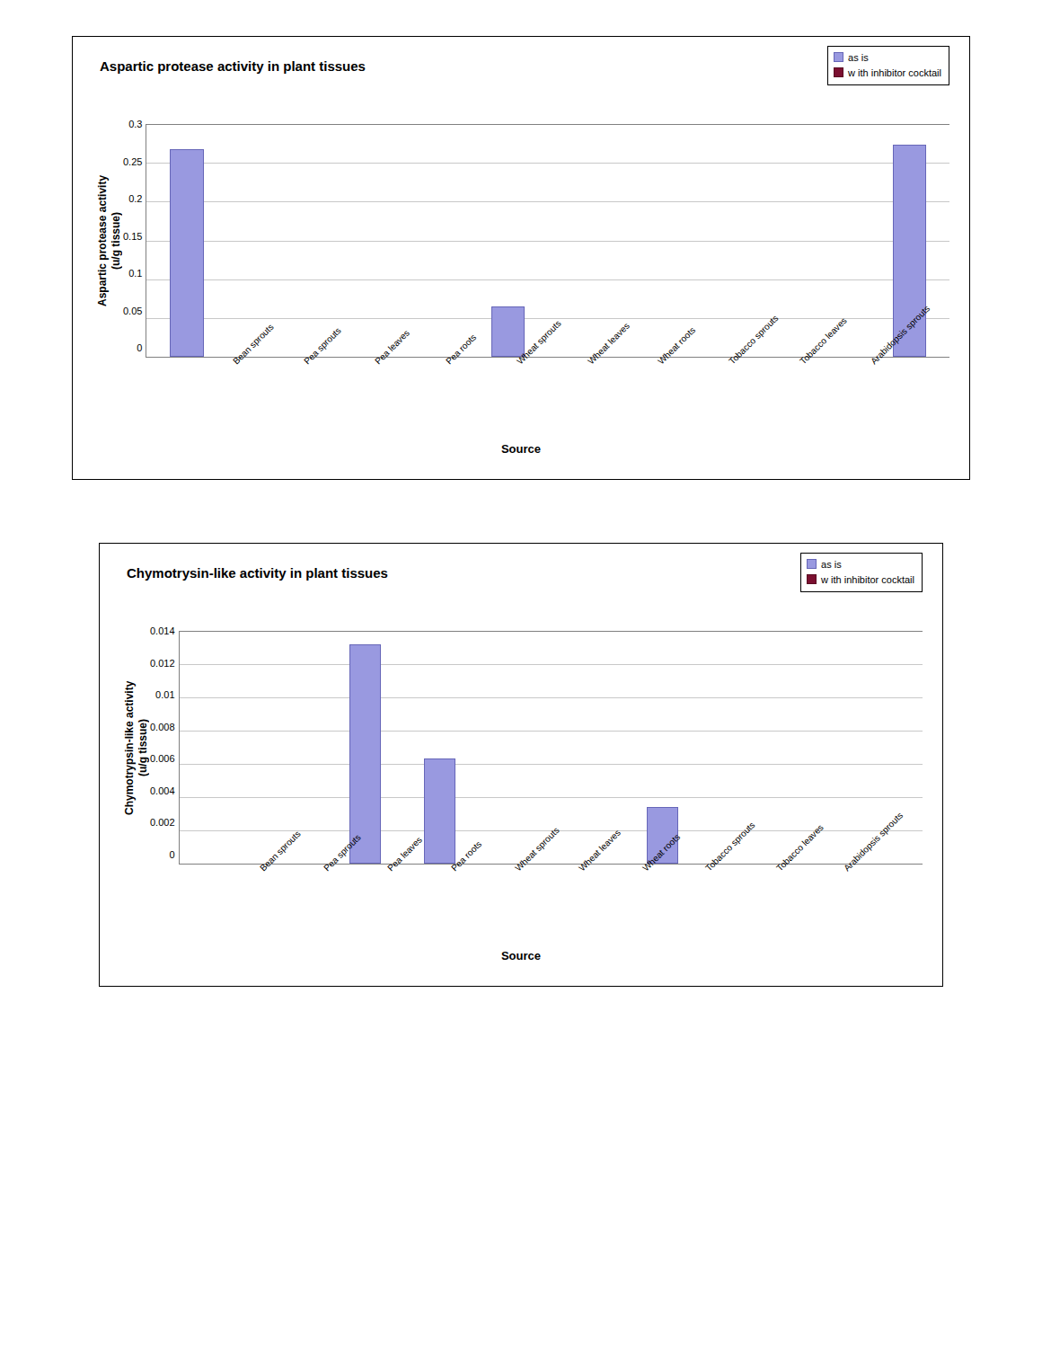as is
w ith inhibitor cocktail
Aspartic protease activity in plant tissues
Aspartic protease activity (u/g tissue)
0.3 0.25 0.2 0.15 0.1 0.05 0
Bean sprouts
Pea sprouts
Pea leaves
Pea roots
Wheat sprouts
Wheat leaves
Wheat roots
Tobacco sprouts
Tobacco leaves
Arabidopsis sprouts
Source
as is
w ith inhibitor cocktail
Chymotrysin-like activity in plant tissues
Chymotrypsin-like activity (u/g tissue)
0.014 0.012 0.01 0.008 0.006 0.004 0.002 0
Bean sprouts
Pea sprouts
Pea leaves
Pea roots
Wheat sprouts
Wheat leaves
Wheat roots
Tobacco sprouts
Tobacco leaves
Arabidopsis sprouts
Source